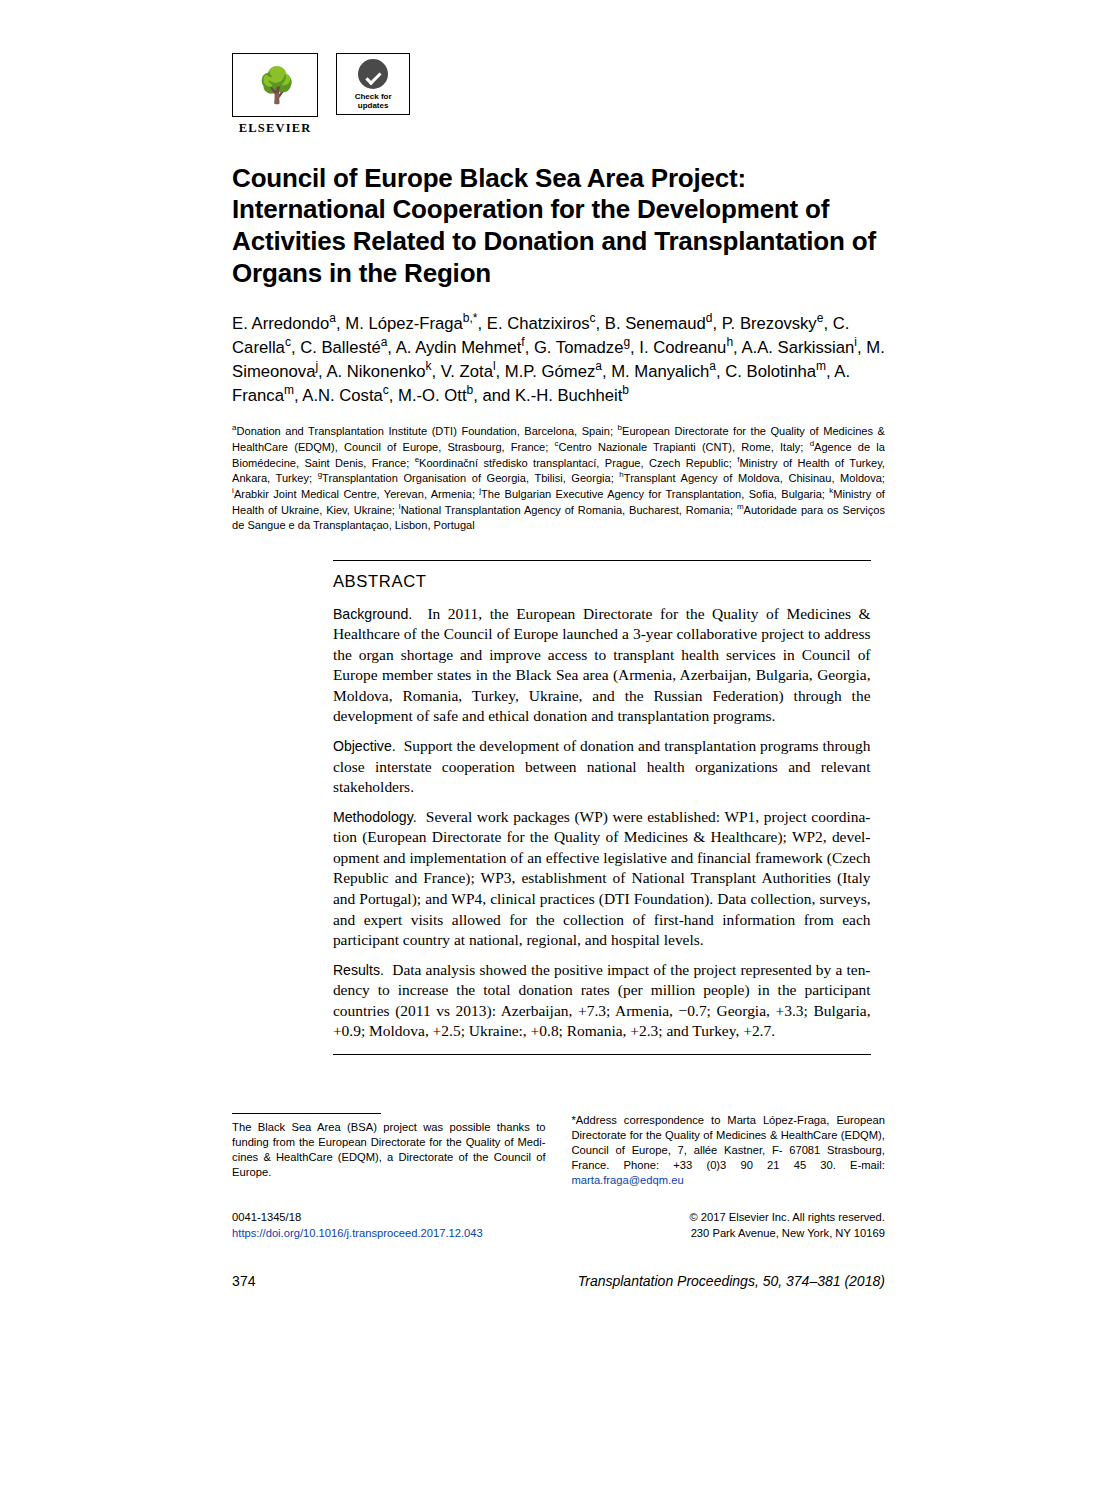🌳
ELSEVIER
Check for
updates
Council of Europe Black Sea Area Project: International Cooperation for the Development of Activities Related to Donation and Transplantation of Organs in the Region
E. Arredondoa, M. López-Fragab,*, E. Chatzixirosc, B. Senemaudd, P. Brezovskye, C. Carellac, C. Ballestéa, A. Aydin Mehmetf, G. Tomadzeg, I. Codreanuh, A.A. Sarkissiani, M. Simeonovaj, A. Nikonenkok, V. Zotal, M.P. Gómeza, M. Manyalicha, C. Bolotinham, A. Francam, A.N. Costac, M.-O. Ottb, and K.-H. Buchheitb
aDonation and Transplantation Institute (DTI) Foundation, Barcelona, Spain; bEuropean Directorate for the Quality of Medicines & HealthCare (EDQM), Council of Europe, Strasbourg, France; cCentro Nazionale Trapianti (CNT), Rome, Italy; dAgence de la Biomédecine, Saint Denis, France; eKoordinační středisko transplantací, Prague, Czech Republic; fMinistry of Health of Turkey, Ankara, Turkey; gTransplantation Organisation of Georgia, Tbilisi, Georgia; hTransplant Agency of Moldova, Chisinau, Moldova; iArabkir Joint Medical Centre, Yerevan, Armenia; jThe Bulgarian Executive Agency for Transplantation, Sofia, Bulgaria; kMinistry of Health of Ukraine, Kiev, Ukraine; lNational Transplantation Agency of Romania, Bucharest, Romania; mAutoridade para os Serviços de Sangue e da Transplantaçao, Lisbon, Portugal
ABSTRACT
Background. In 2011, the European Directorate for the Quality of Medicines & Healthcare of the Council of Europe launched a 3-year collaborative project to address the organ shortage and improve access to transplant health services in Council of Europe member states in the Black Sea area (Armenia, Azerbaijan, Bulgaria, Georgia, Moldova, Romania, Turkey, Ukraine, and the Russian Federation) through the development of safe and ethical donation and transplantation programs.
Objective. Support the development of donation and transplantation programs through close interstate cooperation between national health organizations and relevant stakeholders.
Methodology. Several work packages (WP) were established: WP1, project coordina- tion (European Directorate for the Quality of Medicines & Healthcare); WP2, devel- opment and implementation of an effective legislative and financial framework (Czech Republic and France); WP3, establishment of National Transplant Authorities (Italy and Portugal); and WP4, clinical practices (DTI Foundation). Data collection, surveys, and expert visits allowed for the collection of first-hand information from each participant country at national, regional, and hospital levels.
Results. Data analysis showed the positive impact of the project represented by a ten- dency to increase the total donation rates (per million people) in the participant countries (2011 vs 2013): Azerbaijan, +7.3; Armenia, −0.7; Georgia, +3.3; Bulgaria, +0.9; Moldova, +2.5; Ukraine:, +0.8; Romania, +2.3; and Turkey, +2.7.
The Black Sea Area (BSA) project was possible thanks to funding from the European Directorate for the Quality of Medi- cines & HealthCare (EDQM), a Directorate of the Council of Europe.
*Address correspondence to Marta López-Fraga, European Directorate for the Quality of Medicines & HealthCare (EDQM), Council of Europe, 7, allée Kastner, F- 67081 Strasbourg, France. Phone: +33 (0)3 90 21 45 30. E-mail: marta.fraga@edqm.eu
0041-1345/18
https://doi.org/10.1016/j.transproceed.2017.12.043
© 2017 Elsevier Inc. All rights reserved.
230 Park Avenue, New York, NY 10169
374
Transplantation Proceedings, 50, 374–381 (2018)